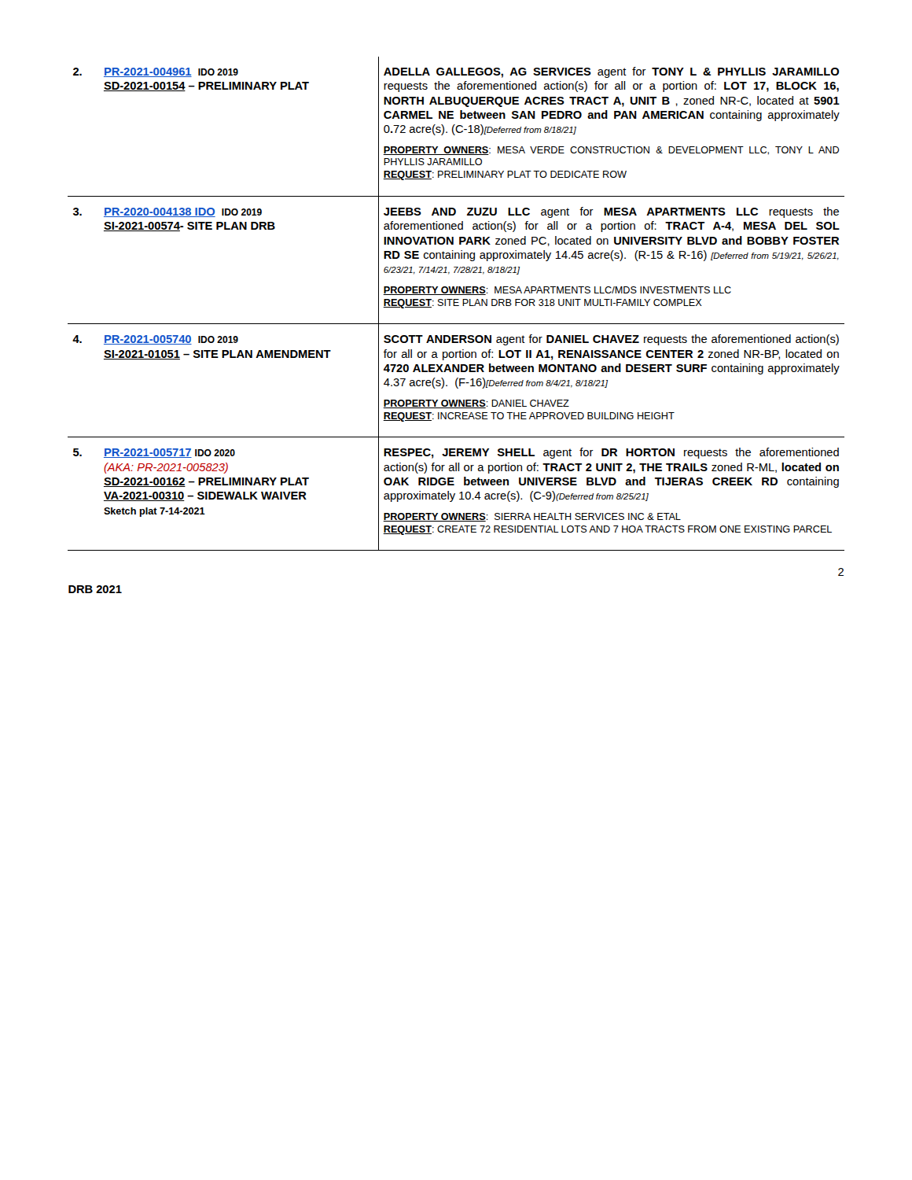| 2. | PR-2021-004961 IDO 2019 SD-2021-00154 – PRELIMINARY PLAT | ADELLA GALLEGOS, AG SERVICES agent for TONY L & PHYLLIS JARAMILLO requests the aforementioned action(s) for all or a portion of: LOT 17, BLOCK 16, NORTH ALBUQUERQUE ACRES TRACT A, UNIT B , zoned NR-C, located at 5901 CARMEL NE between SAN PEDRO and PAN AMERICAN containing approximately 0 . 72 acre(s). (C-18) [Deferred from 8/18/21] PROPERTY OWNERS : MESA VERDE CONSTRUCTION & DEVELOPMENT LLC, TONY L AND PHYLLIS JARAMILLO REQUEST : PRELIMINARY PLAT TO DEDICATE ROW |
| 3. | PR-2020-004138 IDO IDO 2019 SI-2021-00574 - SITE PLAN DRB | JEEBS AND ZUZU LLC agent for MESA APARTMENTS LLC requests the aforementioned action(s) for all or a portion of: TRACT A-4 , MESA DEL SOL INNOVATION PARK zoned PC, located on UNIVERSITY BLVD and BOBBY FOSTER RD SE containing approximately 14.45 acre(s). (R-15 & R-16) [Deferred from 5/19/21, 5/26/21, 6/23/21, 7/14/21, 7/28/21, 8/18/21] PROPERTY OWNERS : MESA APARTMENTS LLC/MDS INVESTMENTS LLC REQUEST : SITE PLAN DRB FOR 318 UNIT MULTI-FAMILY COMPLEX |
| 4. | PR-2021-005740 IDO 2019 SI-2021-01051 – SITE PLAN AMENDMENT | SCOTT ANDERSON agent for DANIEL CHAVEZ requests the aforementioned action(s) for all or a portion of: LOT II A1, RENAISSANCE CENTER 2 zoned NR-BP, located on 4720 ALEXANDER between MONTANO and DESERT SURF containing approximately 4.37 acre(s). (F-16) [Deferred from 8/4/21, 8/18/21] PROPERTY OWNERS : DANIEL CHAVEZ REQUEST : INCREASE TO THE APPROVED BUILDING HEIGHT |
| 5. | PR-2021-005717 IDO 2020 (AKA: PR-2021-005823) SD-2021-00162 – PRELIMINARY PLAT VA-2021-00310 – SIDEWALK WAIVER Sketch plat 7-14-2021 | RESPEC, JEREMY SHELL agent for DR HORTON requests the aforementioned action(s) for all or a portion of: TRACT 2 UNIT 2, THE TRAILS zoned R-ML, located on OAK RIDGE between UNIVERSE BLVD and TIJERAS CREEK RD containing approximately 10.4 acre(s). (C-9) (Deferred from 8/25/21] PROPERTY OWNERS : SIERRA HEALTH SERVICES INC & ETAL REQUEST : CREATE 72 RESIDENTIAL LOTS AND 7 HOA TRACTS FROM ONE EXISTING PARCEL |
2 DRB 2021